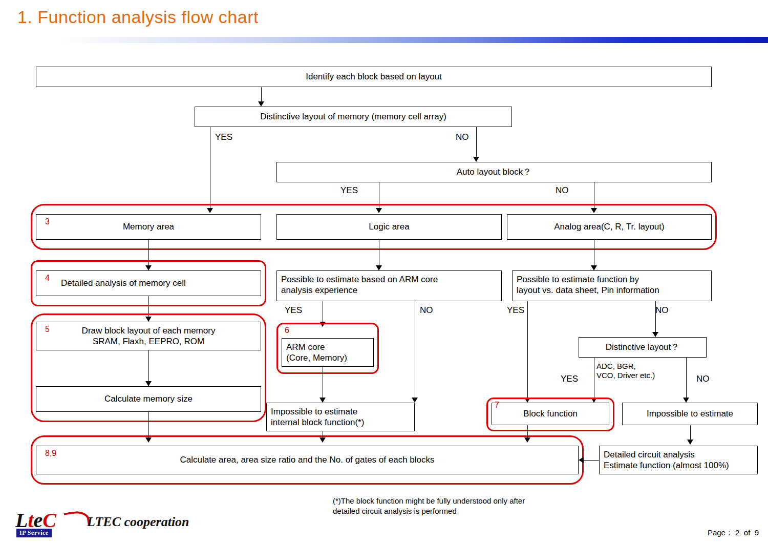1. Function analysis flow chart
Identify each block based on layout
Distinctive layout of memory (memory cell array)
YES
NO
Auto layout block？
YES
NO
Memory area
Logic area
Analog area(C, R, Tr. layout)
3
Detailed analysis of memory cell
4
Possible to estimate based on ARM core
analysis experience
Possible to estimate function by
layout vs. data sheet, Pin information
Draw block layout of each memory
SRAM, Flaxh, EEPRO, ROM
5
Calculate memory size
YES
NO
ARM core
(Core, Memory)
6
Impossible to estimate
internal block function(*)
YES
NO
Distinctive layout？
YES
ADC, BGR,
VCO, Driver etc.)
NO
Block function
7
Impossible to estimate
Calculate area, area size ratio and the No. of gates of each blocks
8,9
Detailed circuit analysis
Estimate function (almost 100%)
(*)The block function might be fully understood only after
detailed circuit analysis is performed
LteC
IP Service
LTEC cooperation
Page： 2 of 9